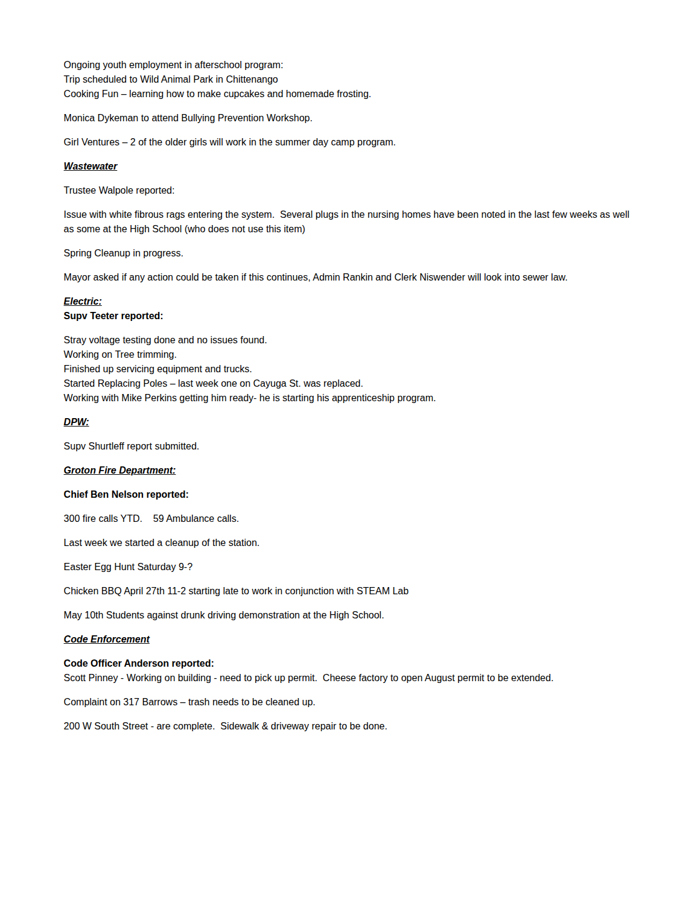Ongoing youth employment in afterschool program:
Trip scheduled to Wild Animal Park in Chittenango
Cooking Fun – learning how to make cupcakes and homemade frosting.
Monica Dykeman to attend Bullying Prevention Workshop.
Girl Ventures – 2 of the older girls will work in the summer day camp program.
Wastewater
Trustee Walpole reported:
Issue with white fibrous rags entering the system. Several plugs in the nursing homes have been noted in the last few weeks as well as some at the High School (who does not use this item)
Spring Cleanup in progress.
Mayor asked if any action could be taken if this continues, Admin Rankin and Clerk Niswender will look into sewer law.
Electric:
Supv Teeter reported:
Stray voltage testing done and no issues found.
Working on Tree trimming.
Finished up servicing equipment and trucks.
Started Replacing Poles – last week one on Cayuga St. was replaced.
Working with Mike Perkins getting him ready- he is starting his apprenticeship program.
DPW:
Supv Shurtleff report submitted.
Groton Fire Department:
Chief Ben Nelson reported:
300 fire calls YTD. 59 Ambulance calls.
Last week we started a cleanup of the station.
Easter Egg Hunt Saturday 9-?
Chicken BBQ April 27th 11-2 starting late to work in conjunction with STEAM Lab
May 10th Students against drunk driving demonstration at the High School.
Code Enforcement
Code Officer Anderson reported:
Scott Pinney - Working on building - need to pick up permit. Cheese factory to open August permit to be extended.
Complaint on 317 Barrows – trash needs to be cleaned up.
200 W South Street - are complete. Sidewalk & driveway repair to be done.